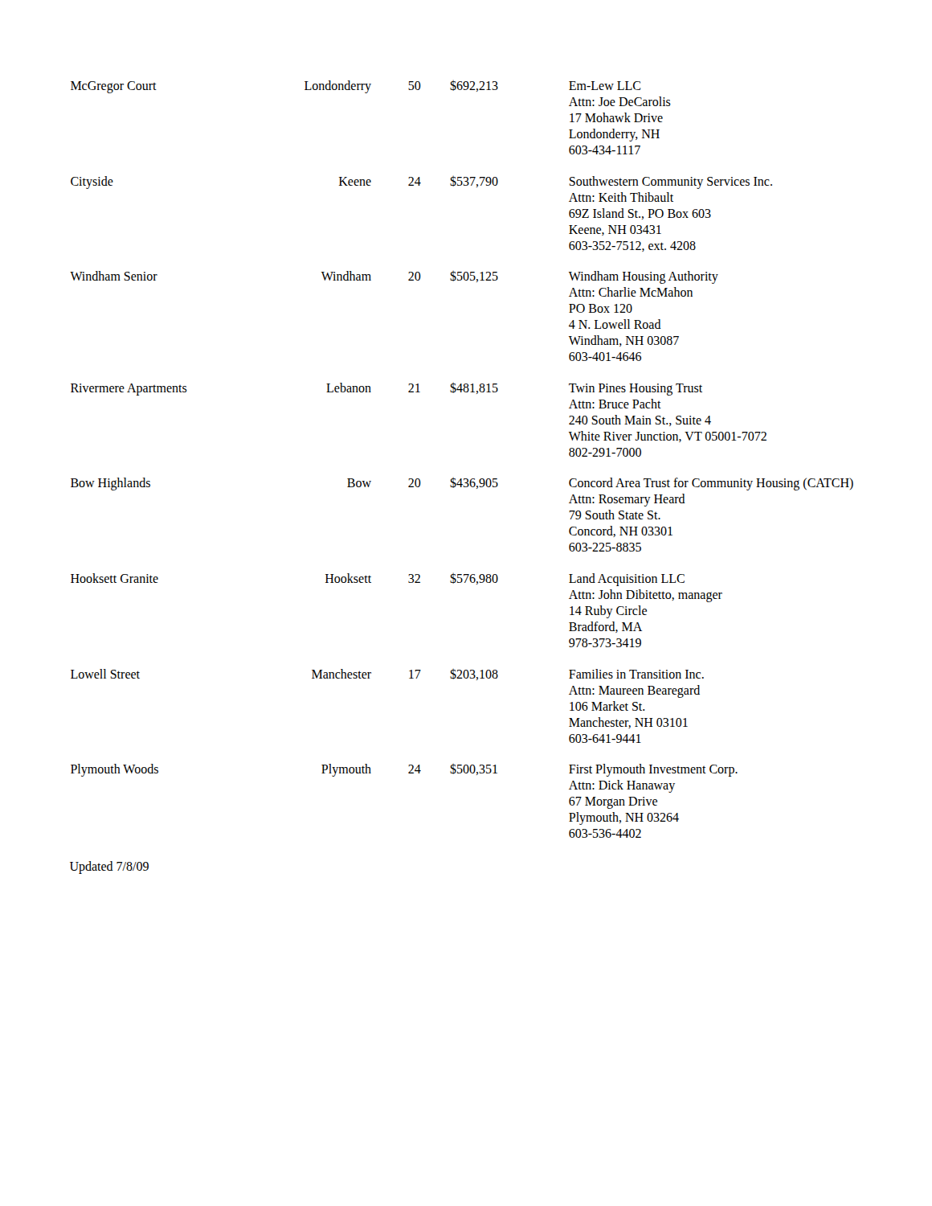| McGregor Court | Londonderry | 50 | $692,213 | Em-Lew LLC Attn: Joe DeCarolis 17 Mohawk Drive Londonderry, NH 603-434-1117 |
| Cityside | Keene | 24 | $537,790 | Southwestern Community Services Inc. Attn: Keith Thibault 69Z Island St., PO Box 603 Keene, NH 03431 603-352-7512, ext. 4208 |
| Windham Senior | Windham | 20 | $505,125 | Windham Housing Authority Attn: Charlie McMahon PO Box 120 4 N. Lowell Road Windham, NH 03087 603-401-4646 |
| Rivermere Apartments | Lebanon | 21 | $481,815 | Twin Pines Housing Trust Attn: Bruce Pacht 240 South Main St., Suite 4 White River Junction, VT 05001-7072 802-291-7000 |
| Bow Highlands | Bow | 20 | $436,905 | Concord Area Trust for Community Housing (CATCH) Attn: Rosemary Heard 79 South State St. Concord, NH 03301 603-225-8835 |
| Hooksett Granite | Hooksett | 32 | $576,980 | Land Acquisition LLC Attn: John Dibitetto, manager 14 Ruby Circle Bradford, MA 978-373-3419 |
| Lowell Street | Manchester | 17 | $203,108 | Families in Transition Inc. Attn: Maureen Bearegard 106 Market St. Manchester, NH 03101 603-641-9441 |
| Plymouth Woods | Plymouth | 24 | $500,351 | First Plymouth Investment Corp. Attn: Dick Hanaway 67 Morgan Drive Plymouth, NH 03264 603-536-4402 |
Updated 7/8/09